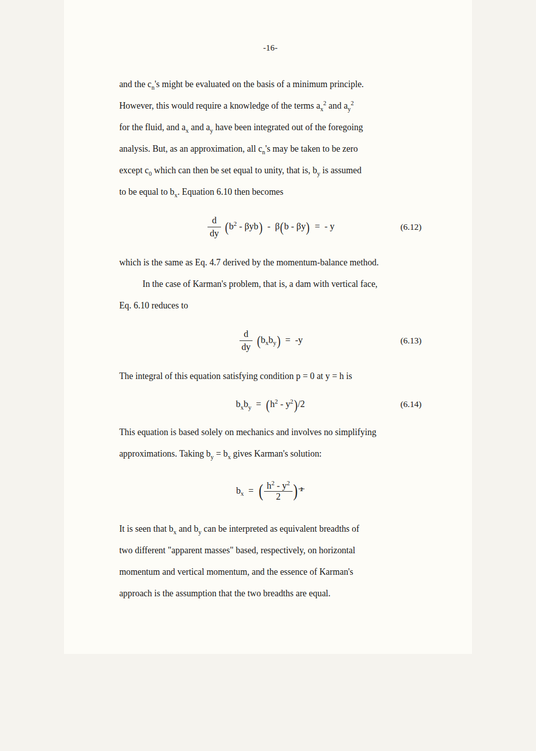-16-
and the cn's might be evaluated on the basis of a minimum principle.
However, this would require a knowledge of the terms ax2 and ay2
for the fluid, and ax and ay have been integrated out of the foregoing
analysis. But, as an approximation, all cn's may be taken to be zero
except c0 which can then be set equal to unity, that is, by is assumed
to be equal to bx. Equation 6.10 then becomes
ddy (b2 - βyb) - β(b - βy) = - y (6.12)
which is the same as Eq. 4.7 derived by the momentum-balance method.
In the case of Karman's problem, that is, a dam with vertical face,
Eq. 6.10 reduces to
ddy (bxby) = -y (6.13)
The integral of this equation satisfying condition p = 0 at y = h is
bxby = (h2 - y2)/2 (6.14)
This equation is based solely on mechanics and involves no simplifying
approximations. Taking by = bx gives Karman's solution:
bx = (h2 - y22) 12
It is seen that bx and by can be interpreted as equivalent breadths of
two different "apparent masses" based, respectively, on horizontal
momentum and vertical momentum, and the essence of Karman's
approach is the assumption that the two breadths are equal.